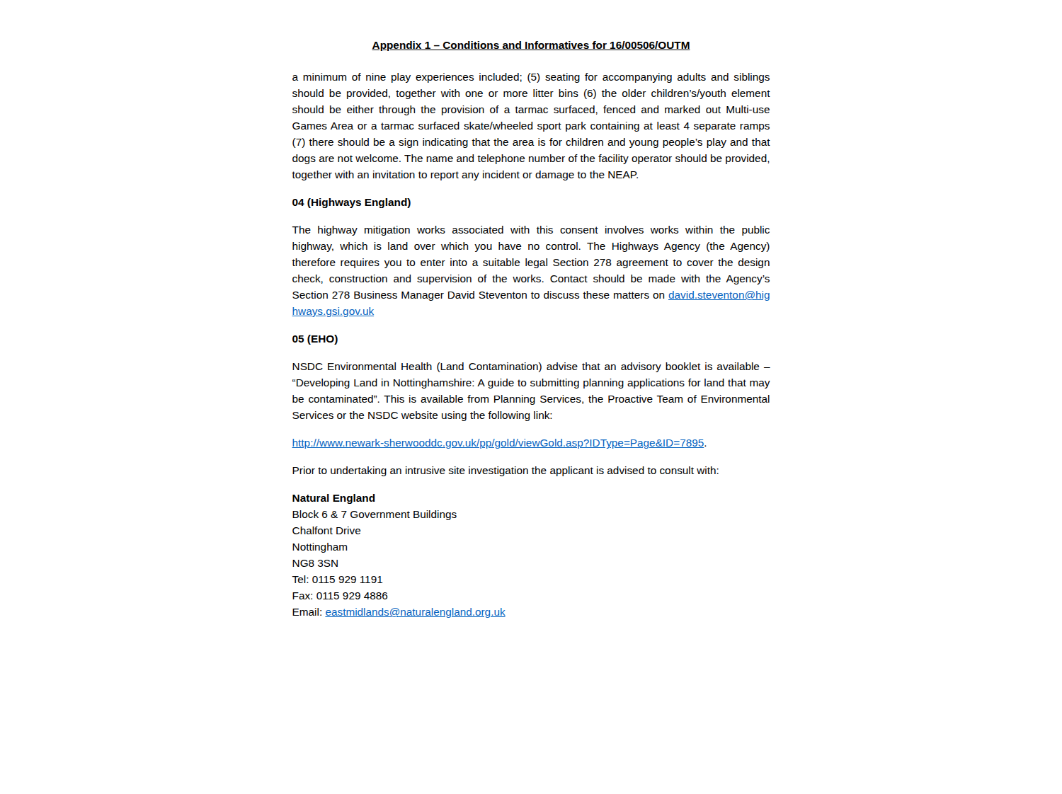Appendix 1 – Conditions and Informatives for 16/00506/OUTM
a minimum of nine play experiences included; (5) seating for accompanying adults and siblings should be provided, together with one or more litter bins (6) the older children’s/youth element should be either through the provision of a tarmac surfaced, fenced and marked out Multi-use Games Area or a tarmac surfaced skate/wheeled sport park containing at least 4 separate ramps (7) there should be a sign indicating that the area is for children and young people’s play and that dogs are not welcome. The name and telephone number of the facility operator should be provided, together with an invitation to report any incident or damage to the NEAP.
04 (Highways England)
The highway mitigation works associated with this consent involves works within the public highway, which is land over which you have no control. The Highways Agency (the Agency) therefore requires you to enter into a suitable legal Section 278 agreement to cover the design check, construction and supervision of the works. Contact should be made with the Agency’s Section 278 Business Manager David Steventon to discuss these matters on david.steventon@highways.gsi.gov.uk
05 (EHO)
NSDC Environmental Health (Land Contamination) advise that an advisory booklet is available – “Developing Land in Nottinghamshire: A guide to submitting planning applications for land that may be contaminated”. This is available from Planning Services, the Proactive Team of Environmental Services or the NSDC website using the following link:
http://www.newark-sherwooddc.gov.uk/pp/gold/viewGold.asp?IDType=Page&ID=7895.
Prior to undertaking an intrusive site investigation the applicant is advised to consult with:
Natural England
Block 6 & 7 Government Buildings
Chalfont Drive
Nottingham
NG8 3SN
Tel: 0115 929 1191
Fax: 0115 929 4886
Email: eastmidlands@naturalengland.org.uk